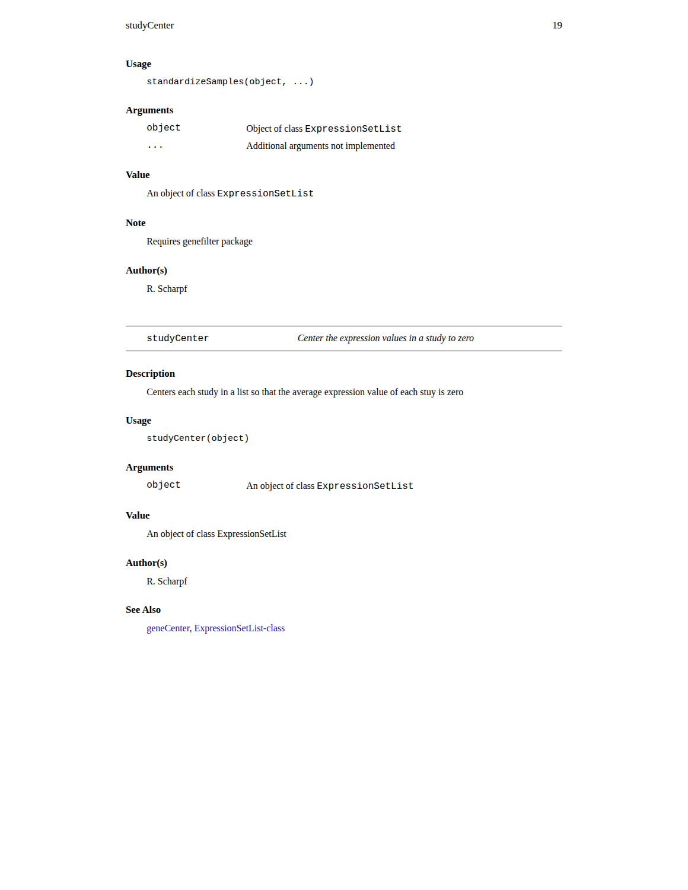studyCenter 19
Usage
standardizeSamples(object, ...)
Arguments
object
Object of class ExpressionSetList
...
Additional arguments not implemented
Value
An object of class ExpressionSetList
Note
Requires genefilter package
Author(s)
R. Scharpf
studyCenter Center the expression values in a study to zero
Description
Centers each study in a list so that the average expression value of each stuy is zero
Usage
studyCenter(object)
Arguments
object
An object of class ExpressionSetList
Value
An object of class ExpressionSetList
Author(s)
R. Scharpf
See Also
geneCenter, ExpressionSetList-class